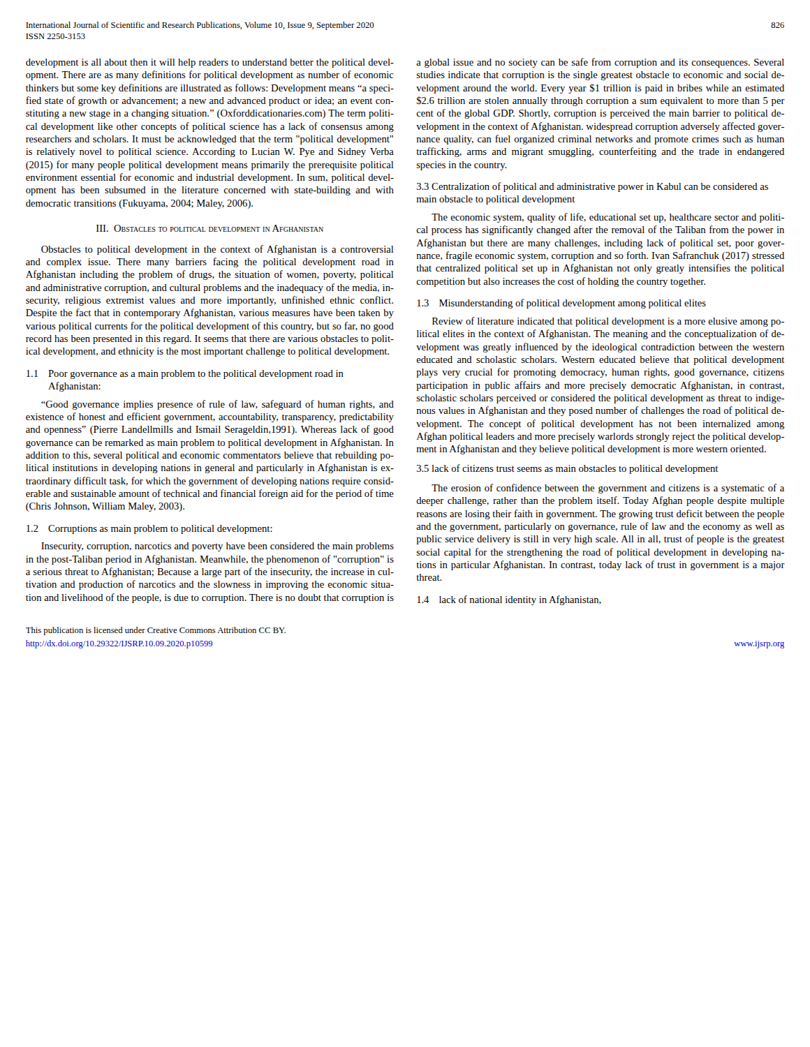International Journal of Scientific and Research Publications, Volume 10, Issue 9, September 2020
ISSN 2250-3153
826
development is all about then it will help readers to understand better the political development. There are as many definitions for political development as number of economic thinkers but some key definitions are illustrated as follows: Development means “a specified state of growth or advancement; a new and advanced product or idea; an event constituting a new stage in a changing situation.” (Oxforddicationaries.com) The term political development like other concepts of political science has a lack of consensus among researchers and scholars. It must be acknowledged that the term "political development" is relatively novel to political science. According to Lucian W. Pye and Sidney Verba (2015) for many people political development means primarily the prerequisite political environment essential for economic and industrial development. In sum, political development has been subsumed in the literature concerned with state-building and with democratic transitions (Fukuyama, 2004; Maley, 2006).
III. Obstacles to political development in Afghanistan
Obstacles to political development in the context of Afghanistan is a controversial and complex issue. There many barriers facing the political development road in Afghanistan including the problem of drugs, the situation of women, poverty, political and administrative corruption, and cultural problems and the inadequacy of the media, insecurity, religious extremist values and more importantly, unfinished ethnic conflict. Despite the fact that in contemporary Afghanistan, various measures have been taken by various political currents for the political development of this country, but so far, no good record has been presented in this regard. It seems that there are various obstacles to political development, and ethnicity is the most important challenge to political development.
1.1 Poor governance as a main problem to the political development road in Afghanistan:
“Good governance implies presence of rule of law, safeguard of human rights, and existence of honest and efficient government, accountability, transparency, predictability and openness” (Pierre Landellmills and Ismail Serageldin,1991). Whereas lack of good governance can be remarked as main problem to political development in Afghanistan. In addition to this, several political and economic commentators believe that rebuilding political institutions in developing nations in general and particularly in Afghanistan is extraordinary difficult task, for which the government of developing nations require considerable and sustainable amount of technical and financial foreign aid for the period of time (Chris Johnson, William Maley, 2003).
1.2 Corruptions as main problem to political development:
Insecurity, corruption, narcotics and poverty have been considered the main problems in the post-Taliban period in Afghanistan. Meanwhile, the phenomenon of "corruption" is a serious threat to Afghanistan; Because a large part of the insecurity, the increase in cultivation and production of narcotics and the slowness in improving the economic situation and livelihood of the people, is due to corruption. There is no doubt that corruption is a global issue and no society can be safe from corruption and its consequences. Several studies indicate that corruption is the single greatest obstacle to economic and social development around the world. Every year $1 trillion is paid in bribes while an estimated $2.6 trillion are stolen annually through corruption a sum equivalent to more than 5 per cent of the global GDP. Shortly, corruption is perceived the main barrier to political development in the context of Afghanistan. widespread corruption adversely affected governance quality, can fuel organized criminal networks and promote crimes such as human trafficking, arms and migrant smuggling, counterfeiting and the trade in endangered species in the country.
3.3 Centralization of political and administrative power in Kabul can be considered as main obstacle to political development
The economic system, quality of life, educational set up, healthcare sector and political process has significantly changed after the removal of the Taliban from the power in Afghanistan but there are many challenges, including lack of political set, poor governance, fragile economic system, corruption and so forth. Ivan Safranchuk (2017) stressed that centralized political set up in Afghanistan not only greatly intensifies the political competition but also increases the cost of holding the country together.
1.3 Misunderstanding of political development among political elites
Review of literature indicated that political development is a more elusive among political elites in the context of Afghanistan. The meaning and the conceptualization of development was greatly influenced by the ideological contradiction between the western educated and scholastic scholars. Western educated believe that political development plays very crucial for promoting democracy, human rights, good governance, citizens participation in public affairs and more precisely democratic Afghanistan, in contrast, scholastic scholars perceived or considered the political development as threat to indigenous values in Afghanistan and they posed number of challenges the road of political development. The concept of political development has not been internalized among Afghan political leaders and more precisely warlords strongly reject the political development in Afghanistan and they believe political development is more western oriented.
3.5 lack of citizens trust seems as main obstacles to political development
The erosion of confidence between the government and citizens is a systematic of a deeper challenge, rather than the problem itself. Today Afghan people despite multiple reasons are losing their faith in government. The growing trust deficit between the people and the government, particularly on governance, rule of law and the economy as well as public service delivery is still in very high scale. All in all, trust of people is the greatest social capital for the strengthening the road of political development in developing nations in particular Afghanistan. In contrast, today lack of trust in government is a major threat.
1.4lack of national identity in Afghanistan,
This publication is licensed under Creative Commons Attribution CC BY. http://dx.doi.org/10.29322/IJSRP.10.09.2020.p10599 www.ijsrp.org